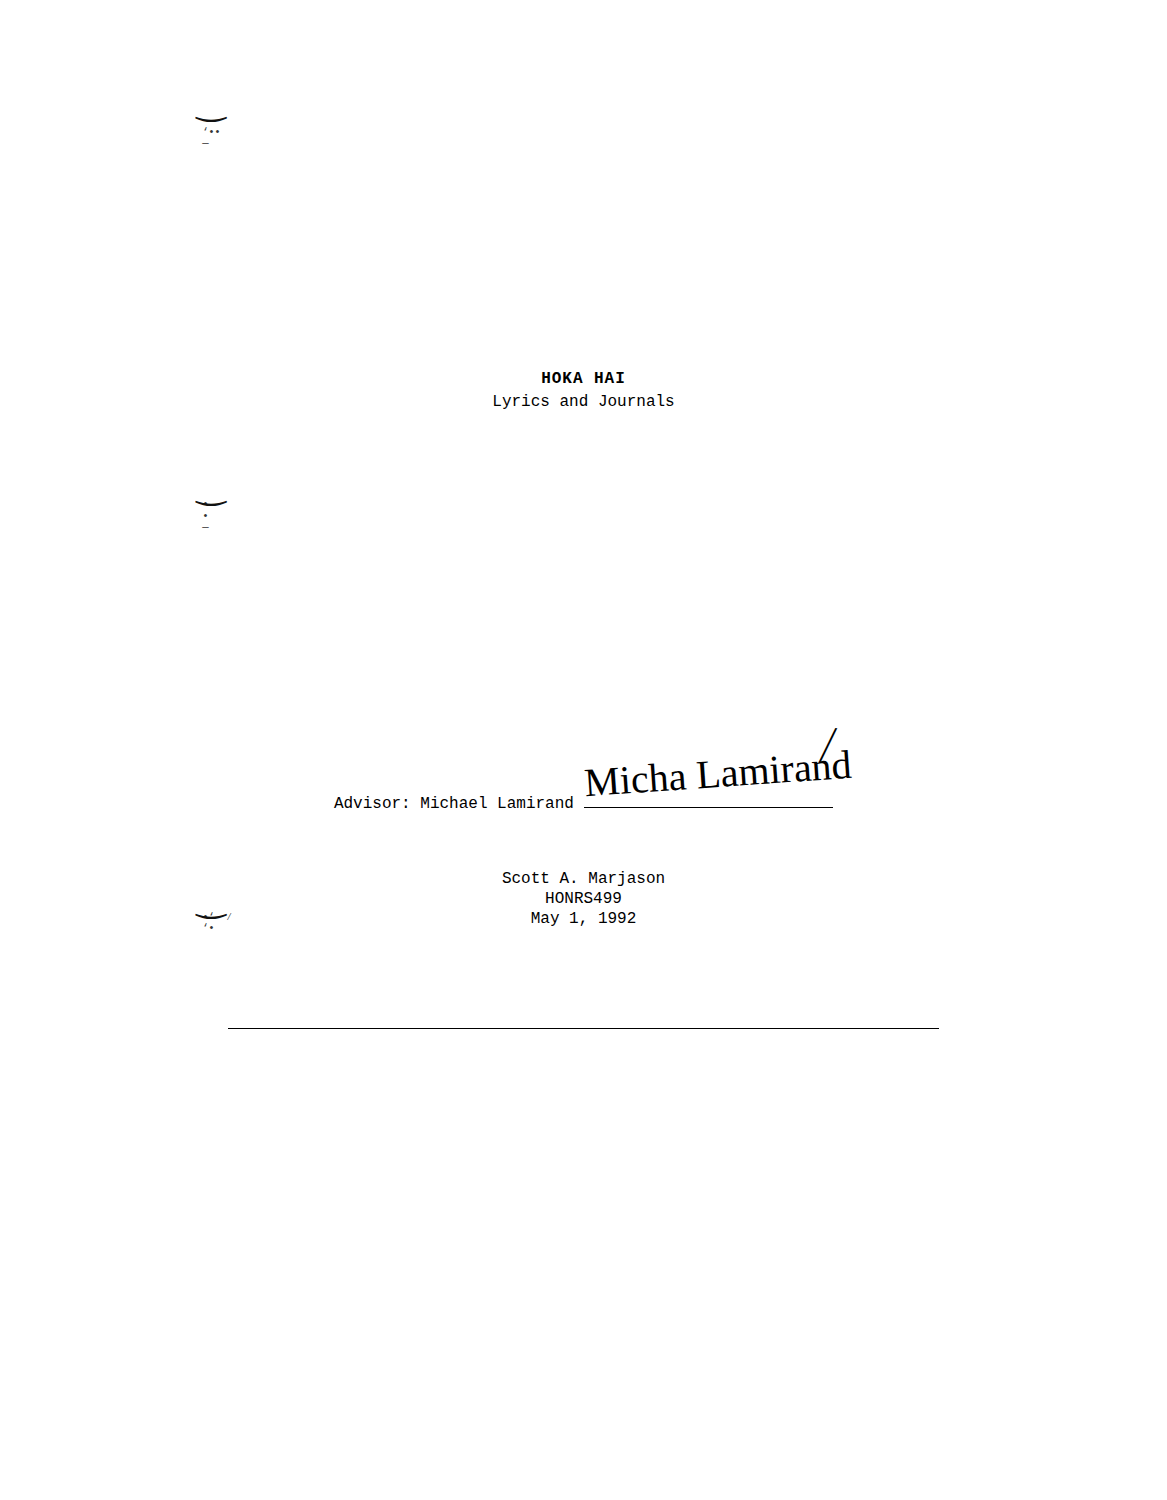‿ -
‘••
—
‿ •
•
—
‿ •‘ ⁄
‘•
HOKA HAI
Lyrics and Journals
Advisor: Michael Lamirand
Micha Lamirand ⁄
Scott A. Marjason
HONRS499
May 1, 1992